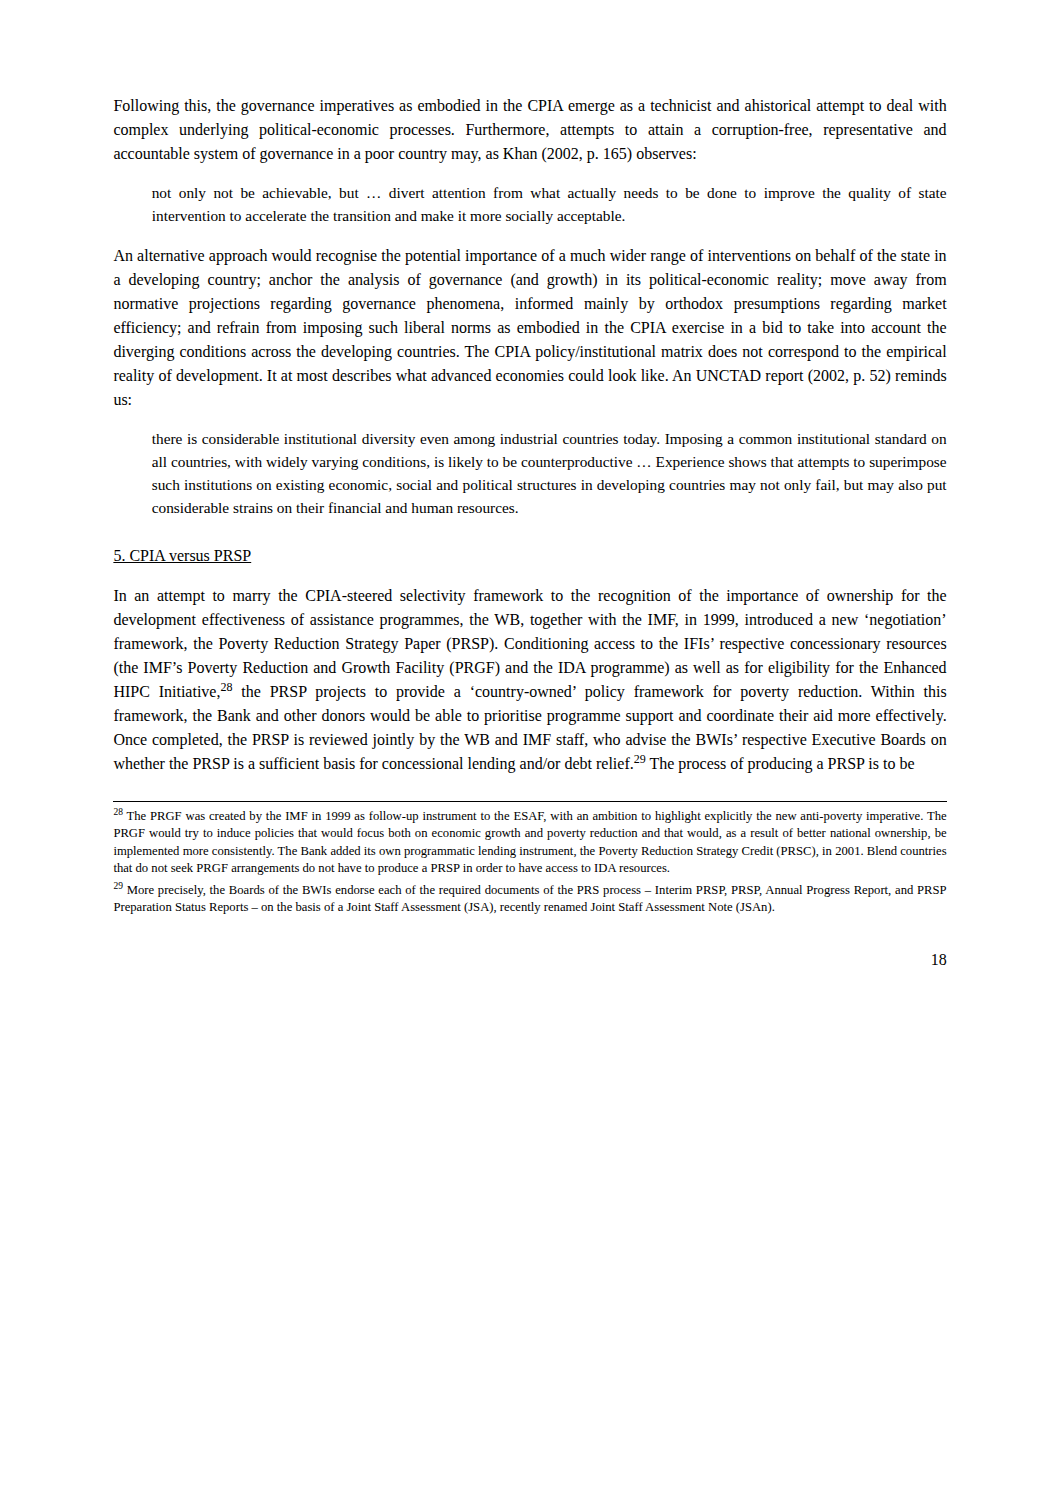Following this, the governance imperatives as embodied in the CPIA emerge as a technicist and ahistorical attempt to deal with complex underlying political-economic processes. Furthermore, attempts to attain a corruption-free, representative and accountable system of governance in a poor country may, as Khan (2002, p. 165) observes:
not only not be achievable, but … divert attention from what actually needs to be done to improve the quality of state intervention to accelerate the transition and make it more socially acceptable.
An alternative approach would recognise the potential importance of a much wider range of interventions on behalf of the state in a developing country; anchor the analysis of governance (and growth) in its political-economic reality; move away from normative projections regarding governance phenomena, informed mainly by orthodox presumptions regarding market efficiency; and refrain from imposing such liberal norms as embodied in the CPIA exercise in a bid to take into account the diverging conditions across the developing countries. The CPIA policy/institutional matrix does not correspond to the empirical reality of development. It at most describes what advanced economies could look like. An UNCTAD report (2002, p. 52) reminds us:
there is considerable institutional diversity even among industrial countries today. Imposing a common institutional standard on all countries, with widely varying conditions, is likely to be counterproductive … Experience shows that attempts to superimpose such institutions on existing economic, social and political structures in developing countries may not only fail, but may also put considerable strains on their financial and human resources.
5. CPIA versus PRSP
In an attempt to marry the CPIA-steered selectivity framework to the recognition of the importance of ownership for the development effectiveness of assistance programmes, the WB, together with the IMF, in 1999, introduced a new ‘negotiation’ framework, the Poverty Reduction Strategy Paper (PRSP). Conditioning access to the IFIs’ respective concessionary resources (the IMF’s Poverty Reduction and Growth Facility (PRGF) and the IDA programme) as well as for eligibility for the Enhanced HIPC Initiative,28 the PRSP projects to provide a ‘country-owned’ policy framework for poverty reduction. Within this framework, the Bank and other donors would be able to prioritise programme support and coordinate their aid more effectively. Once completed, the PRSP is reviewed jointly by the WB and IMF staff, who advise the BWIs’ respective Executive Boards on whether the PRSP is a sufficient basis for concessional lending and/or debt relief.29 The process of producing a PRSP is to be
28 The PRGF was created by the IMF in 1999 as follow-up instrument to the ESAF, with an ambition to highlight explicitly the new anti-poverty imperative. The PRGF would try to induce policies that would focus both on economic growth and poverty reduction and that would, as a result of better national ownership, be implemented more consistently. The Bank added its own programmatic lending instrument, the Poverty Reduction Strategy Credit (PRSC), in 2001. Blend countries that do not seek PRGF arrangements do not have to produce a PRSP in order to have access to IDA resources.
29 More precisely, the Boards of the BWIs endorse each of the required documents of the PRS process – Interim PRSP, PRSP, Annual Progress Report, and PRSP Preparation Status Reports – on the basis of a Joint Staff Assessment (JSA), recently renamed Joint Staff Assessment Note (JSAn).
18